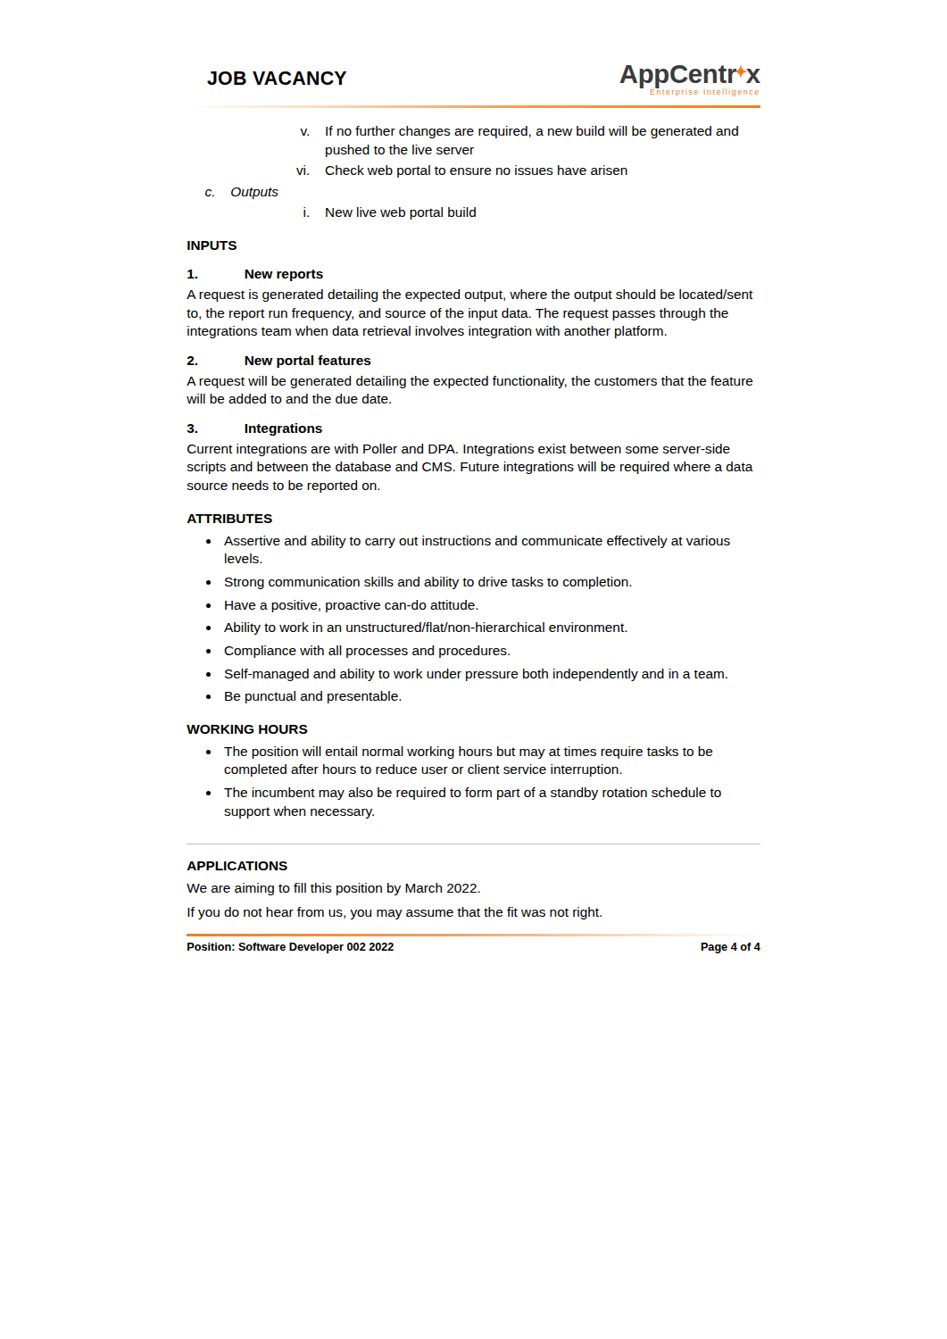JOB VACANCY
AppCentr✦x
Enterprise Intelligence
v. If no further changes are required, a new build will be generated and pushed to the live server
vi. Check web portal to ensure no issues have arisen
c. Outputs
i. New live web portal build
INPUTS
1. New reports
A request is generated detailing the expected output, where the output should be located/sent to, the report run frequency, and source of the input data. The request passes through the integrations team when data retrieval involves integration with another platform.
2. New portal features
A request will be generated detailing the expected functionality, the customers that the feature will be added to and the due date.
3. Integrations
Current integrations are with Poller and DPA. Integrations exist between some server-side scripts and between the database and CMS. Future integrations will be required where a data source needs to be reported on.
ATTRIBUTES
Assertive and ability to carry out instructions and communicate effectively at various levels.
Strong communication skills and ability to drive tasks to completion.
Have a positive, proactive can-do attitude.
Ability to work in an unstructured/flat/non-hierarchical environment.
Compliance with all processes and procedures.
Self-managed and ability to work under pressure both independently and in a team.
Be punctual and presentable.
WORKING HOURS
The position will entail normal working hours but may at times require tasks to be completed after hours to reduce user or client service interruption.
The incumbent may also be required to form part of a standby rotation schedule to support when necessary.
APPLICATIONS
We are aiming to fill this position by March 2022.
If you do not hear from us, you may assume that the fit was not right.
Position: Software Developer 002 2022 Page 4 of 4